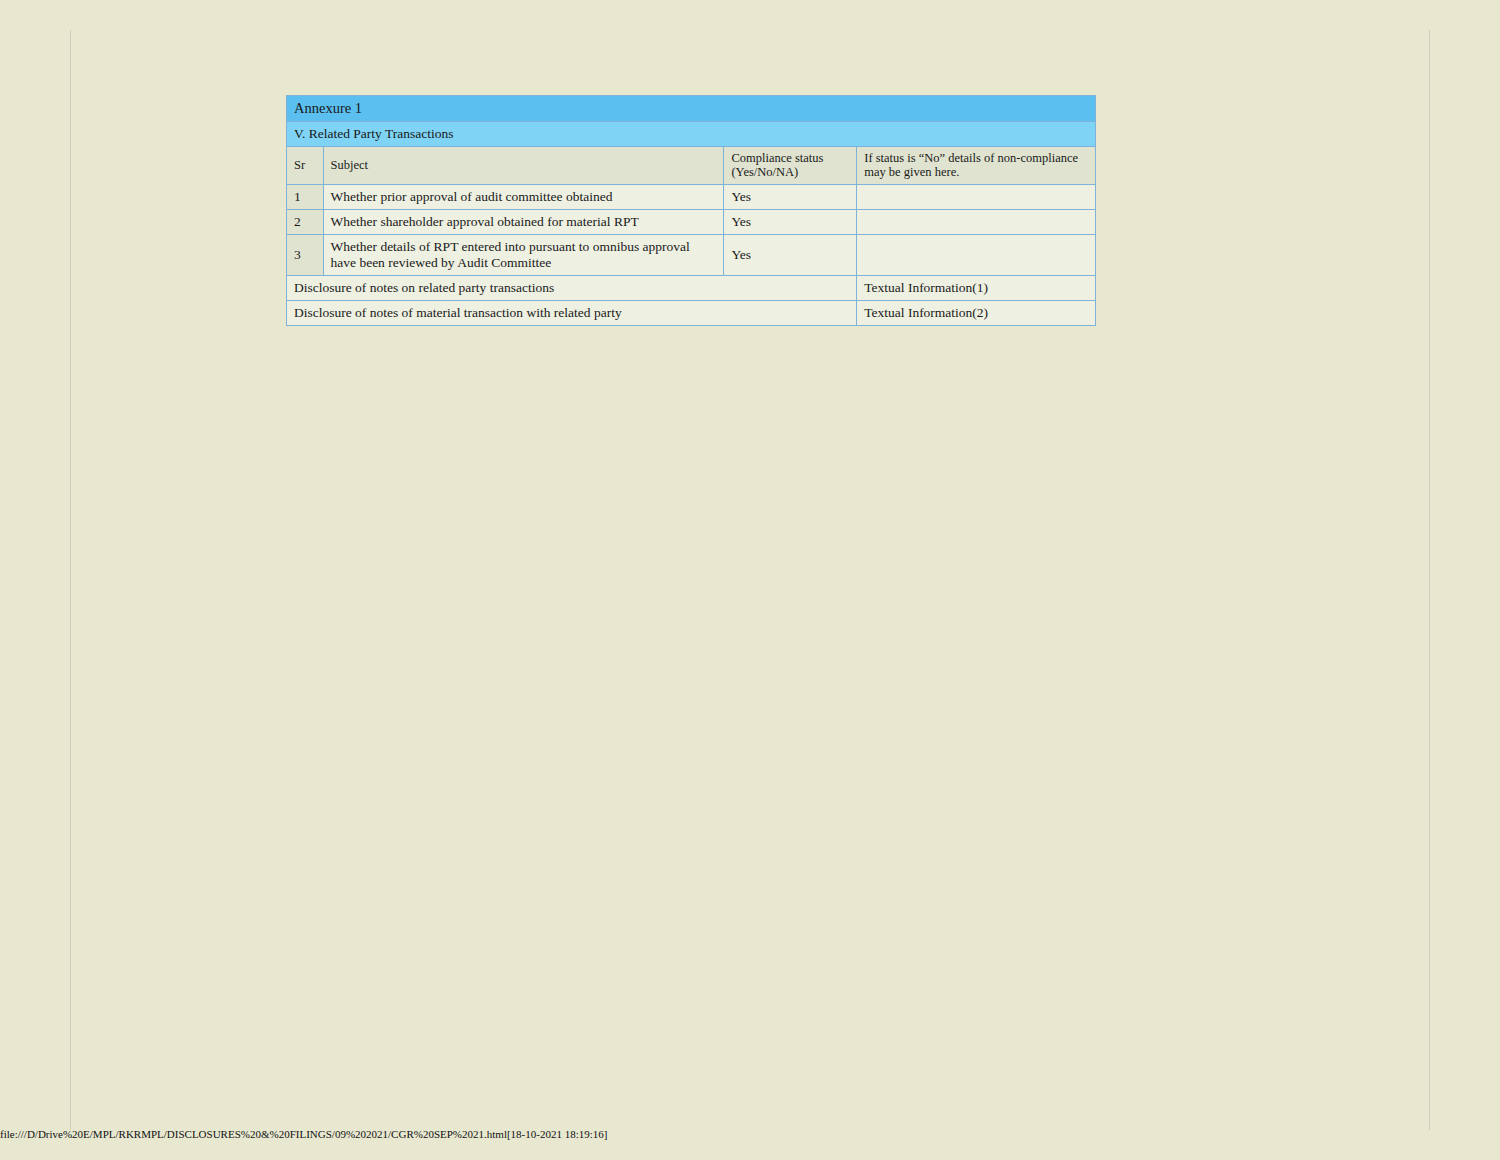| Annexure 1 |
| V. Related Party Transactions |
| Sr | Subject | Compliance status (Yes/No/NA) | If status is “No” details of non-compliance may be given here. |
| 1 | Whether prior approval of audit committee obtained | Yes | |
| 2 | Whether shareholder approval obtained for material RPT | Yes | |
| 3 | Whether details of RPT entered into pursuant to omnibus approval have been reviewed by Audit Committee | Yes | |
| Disclosure of notes on related party transactions | Textual Information(1) |
| Disclosure of notes of material transaction with related party | Textual Information(2) |
file:///D/Drive%20E/MPL/RKRMPL/DISCLOSURES%20&%20FILINGS/09%202021/CGR%20SEP%2021.html[18-10-2021 18:19:16]